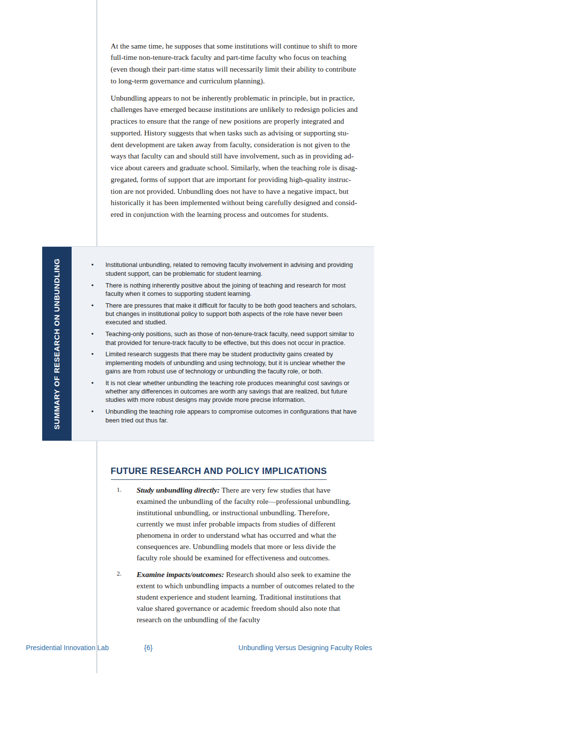At the same time, he supposes that some institutions will continue to shift to more full-time non-tenure-track faculty and part-time faculty who focus on teaching (even though their part-time status will necessarily limit their ability to contribute to long-term governance and curriculum planning).
Unbundling appears to not be inherently problematic in principle, but in practice, challenges have emerged because institutions are unlikely to redesign policies and practices to ensure that the range of new positions are properly integrated and supported. History suggests that when tasks such as advising or supporting student development are taken away from faculty, consideration is not given to the ways that faculty can and should still have involvement, such as in providing advice about careers and graduate school. Similarly, when the teaching role is disaggregated, forms of support that are important for providing high-quality instruction are not provided. Unbundling does not have to have a negative impact, but historically it has been implemented without being carefully designed and considered in conjunction with the learning process and outcomes for students.
Summary of Research on Unbundling
Institutional unbundling, related to removing faculty involvement in advising and providing student support, can be problematic for student learning.
There is nothing inherently positive about the joining of teaching and research for most faculty when it comes to supporting student learning.
There are pressures that make it difficult for faculty to be both good teachers and scholars, but changes in institutional policy to support both aspects of the role have never been executed and studied.
Teaching-only positions, such as those of non-tenure-track faculty, need support similar to that provided for tenure-track faculty to be effective, but this does not occur in practice.
Limited research suggests that there may be student productivity gains created by implementing models of unbundling and using technology, but it is unclear whether the gains are from robust use of technology or unbundling the faculty role, or both.
It is not clear whether unbundling the teaching role produces meaningful cost savings or whether any differences in outcomes are worth any savings that are realized, but future studies with more robust designs may provide more precise information.
Unbundling the teaching role appears to compromise outcomes in configurations that have been tried out thus far.
Future Research and Policy Implications
Study unbundling directly: There are very few studies that have examined the unbundling of the faculty role—professional unbundling, institutional unbundling, or instructional unbundling. Therefore, currently we must infer probable impacts from studies of different phenomena in order to understand what has occurred and what the consequences are. Unbundling models that more or less divide the faculty role should be examined for effectiveness and outcomes.
Examine impacts/outcomes: Research should also seek to examine the extent to which unbundling impacts a number of outcomes related to the student experience and student learning. Traditional institutions that value shared governance or academic freedom should also note that research on the unbundling of the faculty
Presidential Innovation Lab
{6}
Unbundling Versus Designing Faculty Roles